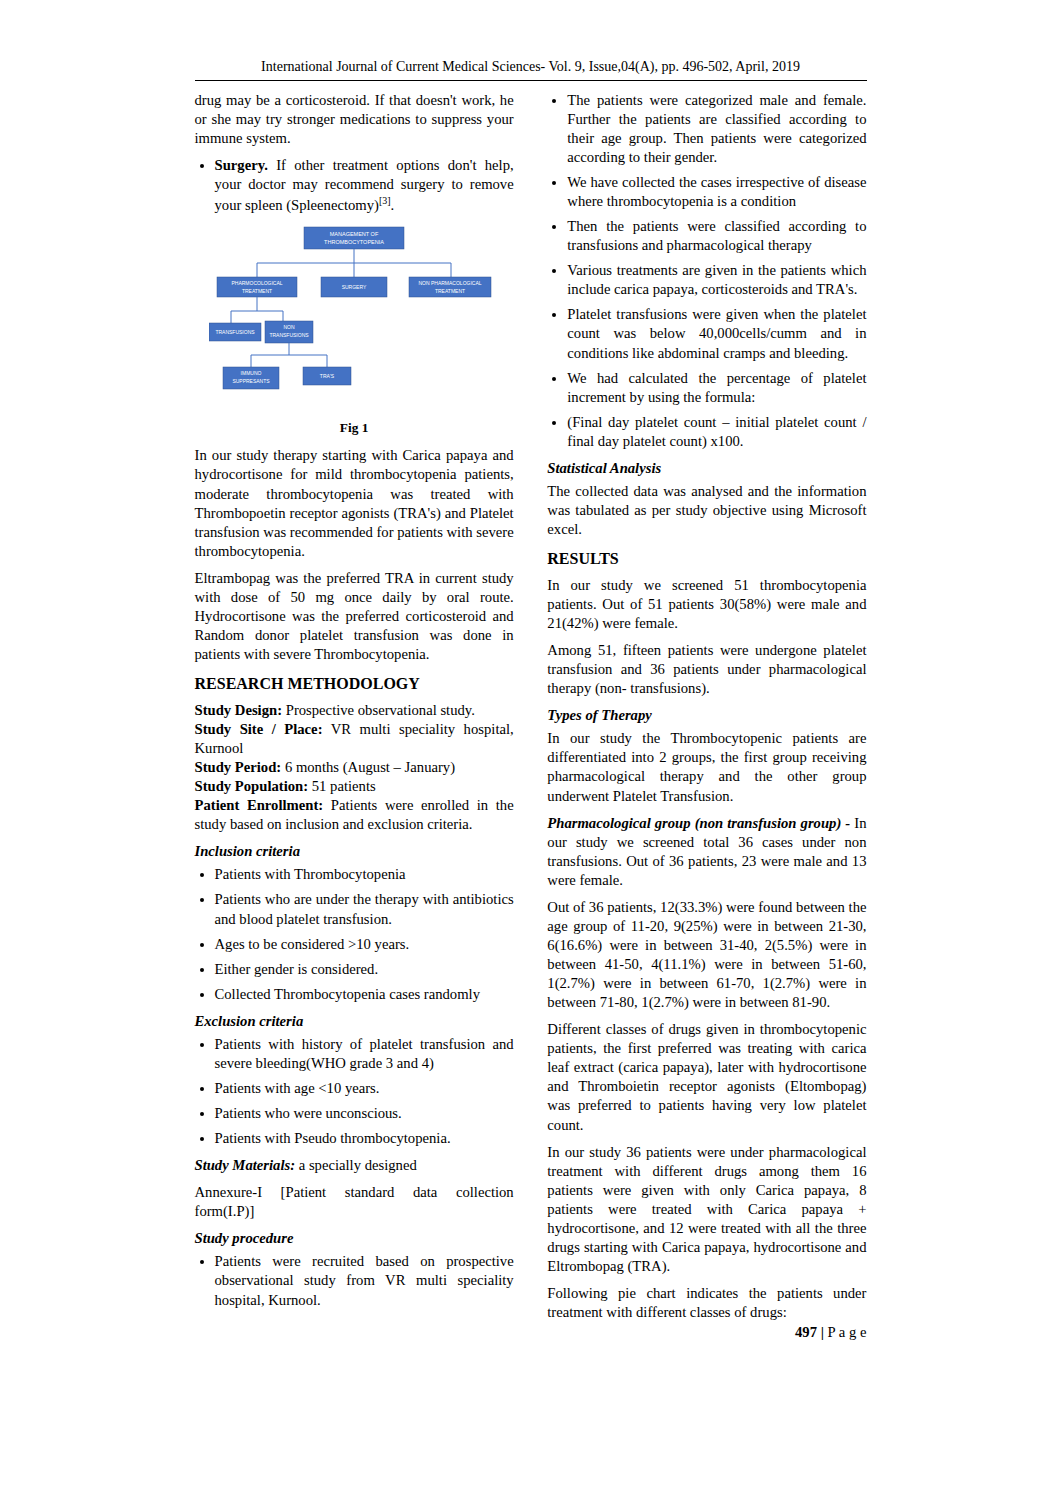International Journal of Current Medical Sciences- Vol. 9, Issue,04(A), pp. 496-502, April, 2019
drug may be a corticosteroid. If that doesn't work, he or she may try stronger medications to suppress your immune system.
Surgery. If other treatment options don't help, your doctor may recommend surgery to remove your spleen (Spleenectomy)[3].
MANAGEMENT OF THROMBOCYTOPENIA PHARMOCOLOGICAL TREATMENT SURGERY NON PHARMACOLOGICAL TREATMENT TRANSFUSIONS NON TRANSFUSIONS IMMUNO SUPPRESANTS TRA'S
Fig 1
In our study therapy starting with Carica papaya and hydrocortisone for mild thrombocytopenia patients, moderate thrombocytopenia was treated with Thrombopoetin receptor agonists (TRA's) and Platelet transfusion was recommended for patients with severe thrombocytopenia.
Eltrambopag was the preferred TRA in current study with dose of 50 mg once daily by oral route. Hydrocortisone was the preferred corticosteroid and Random donor platelet transfusion was done in patients with severe Thrombocytopenia.
RESEARCH METHODOLOGY
Study Design: Prospective observational study.
Study Site / Place: VR multi speciality hospital, Kurnool
Study Period: 6 months (August – January)
Study Population: 51 patients
Patient Enrollment: Patients were enrolled in the study based on inclusion and exclusion criteria.
Inclusion criteria
Patients with Thrombocytopenia
Patients who are under the therapy with antibiotics and blood platelet transfusion.
Ages to be considered >10 years.
Either gender is considered.
Collected Thrombocytopenia cases randomly
Exclusion criteria
Patients with history of platelet transfusion and severe bleeding(WHO grade 3 and 4)
Patients with age <10 years.
Patients who were unconscious.
Patients with Pseudo thrombocytopenia.
Study Materials: a specially designed
Annexure-I [Patient standard data collection form(I.P)]
Study procedure
Patients were recruited based on prospective observational study from VR multi speciality hospital, Kurnool.
The patients were categorized male and female. Further the patients are classified according to their age group. Then patients were categorized according to their gender.
We have collected the cases irrespective of disease where thrombocytopenia is a condition
Then the patients were classified according to transfusions and pharmacological therapy
Various treatments are given in the patients which include carica papaya, corticosteroids and TRA's.
Platelet transfusions were given when the platelet count was below 40,000cells/cumm and in conditions like abdominal cramps and bleeding.
We had calculated the percentage of platelet increment by using the formula:
(Final day platelet count – initial platelet count / final day platelet count) x100.
Statistical Analysis
The collected data was analysed and the information was tabulated as per study objective using Microsoft excel.
RESULTS
In our study we screened 51 thrombocytopenia patients. Out of 51 patients 30(58%) were male and 21(42%) were female.
Among 51, fifteen patients were undergone platelet transfusion and 36 patients under pharmacological therapy (non- transfusions).
Types of Therapy
In our study the Thrombocytopenic patients are differentiated into 2 groups, the first group receiving pharmacological therapy and the other group underwent Platelet Transfusion.
Pharmacological group (non transfusion group) - In our study we screened total 36 cases under non transfusions. Out of 36 patients, 23 were male and 13 were female.
Out of 36 patients, 12(33.3%) were found between the age group of 11-20, 9(25%) were in between 21-30, 6(16.6%) were in between 31-40, 2(5.5%) were in between 41-50, 4(11.1%) were in between 51-60, 1(2.7%) were in between 61-70, 1(2.7%) were in between 71-80, 1(2.7%) were in between 81-90.
Different classes of drugs given in thrombocytopenic patients, the first preferred was treating with carica leaf extract (carica papaya), later with hydrocortisone and Thromboietin receptor agonists (Eltombopag) was preferred to patients having very low platelet count.
In our study 36 patients were under pharmacological treatment with different drugs among them 16 patients were given with only Carica papaya, 8 patients were treated with Carica papaya + hydrocortisone, and 12 were treated with all the three drugs starting with Carica papaya, hydrocortisone and Eltrombopag (TRA).
Following pie chart indicates the patients under treatment with different classes of drugs:
497 | P a g e